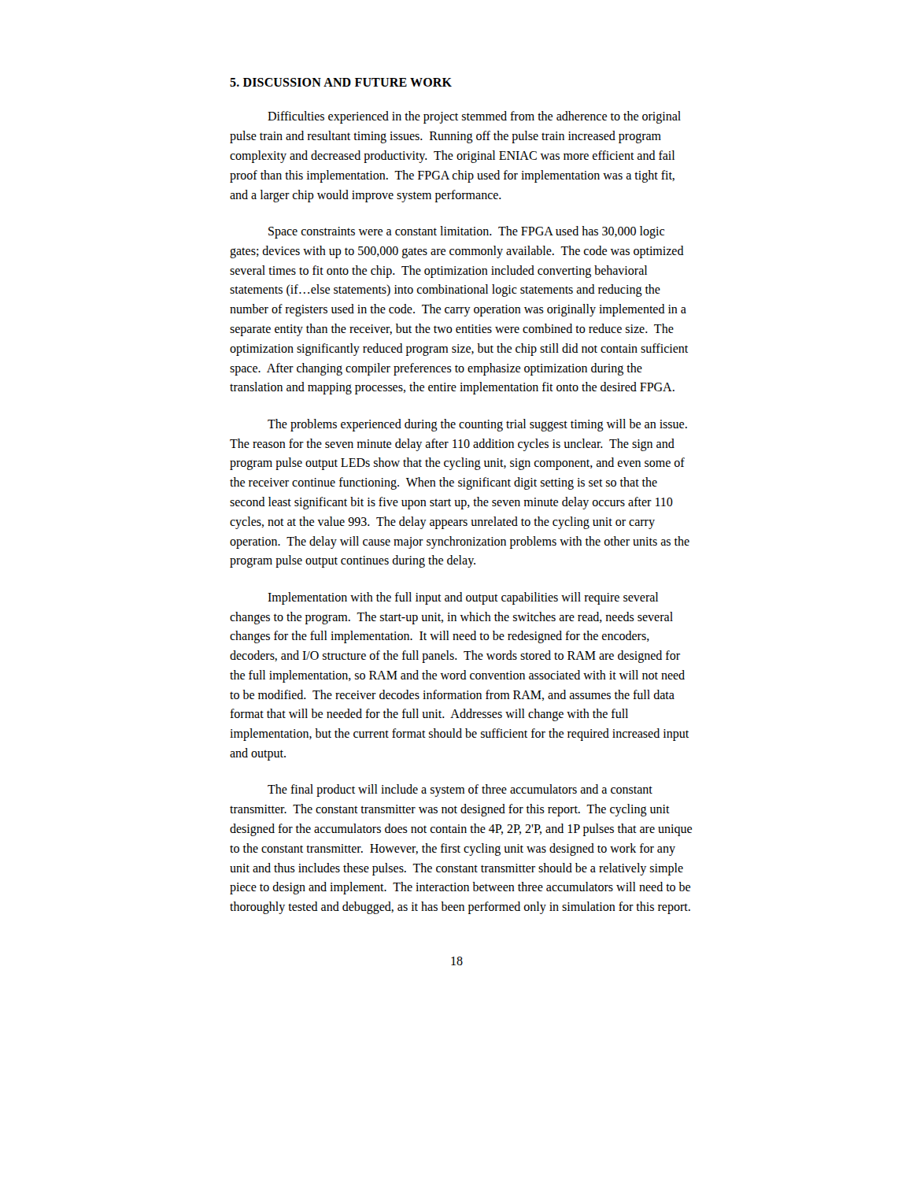5. DISCUSSION AND FUTURE WORK
Difficulties experienced in the project stemmed from the adherence to the original pulse train and resultant timing issues. Running off the pulse train increased program complexity and decreased productivity. The original ENIAC was more efficient and fail proof than this implementation. The FPGA chip used for implementation was a tight fit, and a larger chip would improve system performance.
Space constraints were a constant limitation. The FPGA used has 30,000 logic gates; devices with up to 500,000 gates are commonly available. The code was optimized several times to fit onto the chip. The optimization included converting behavioral statements (if…else statements) into combinational logic statements and reducing the number of registers used in the code. The carry operation was originally implemented in a separate entity than the receiver, but the two entities were combined to reduce size. The optimization significantly reduced program size, but the chip still did not contain sufficient space. After changing compiler preferences to emphasize optimization during the translation and mapping processes, the entire implementation fit onto the desired FPGA.
The problems experienced during the counting trial suggest timing will be an issue. The reason for the seven minute delay after 110 addition cycles is unclear. The sign and program pulse output LEDs show that the cycling unit, sign component, and even some of the receiver continue functioning. When the significant digit setting is set so that the second least significant bit is five upon start up, the seven minute delay occurs after 110 cycles, not at the value 993. The delay appears unrelated to the cycling unit or carry operation. The delay will cause major synchronization problems with the other units as the program pulse output continues during the delay.
Implementation with the full input and output capabilities will require several changes to the program. The start-up unit, in which the switches are read, needs several changes for the full implementation. It will need to be redesigned for the encoders, decoders, and I/O structure of the full panels. The words stored to RAM are designed for the full implementation, so RAM and the word convention associated with it will not need to be modified. The receiver decodes information from RAM, and assumes the full data format that will be needed for the full unit. Addresses will change with the full implementation, but the current format should be sufficient for the required increased input and output.
The final product will include a system of three accumulators and a constant transmitter. The constant transmitter was not designed for this report. The cycling unit designed for the accumulators does not contain the 4P, 2P, 2'P, and 1P pulses that are unique to the constant transmitter. However, the first cycling unit was designed to work for any unit and thus includes these pulses. The constant transmitter should be a relatively simple piece to design and implement. The interaction between three accumulators will need to be thoroughly tested and debugged, as it has been performed only in simulation for this report.
18